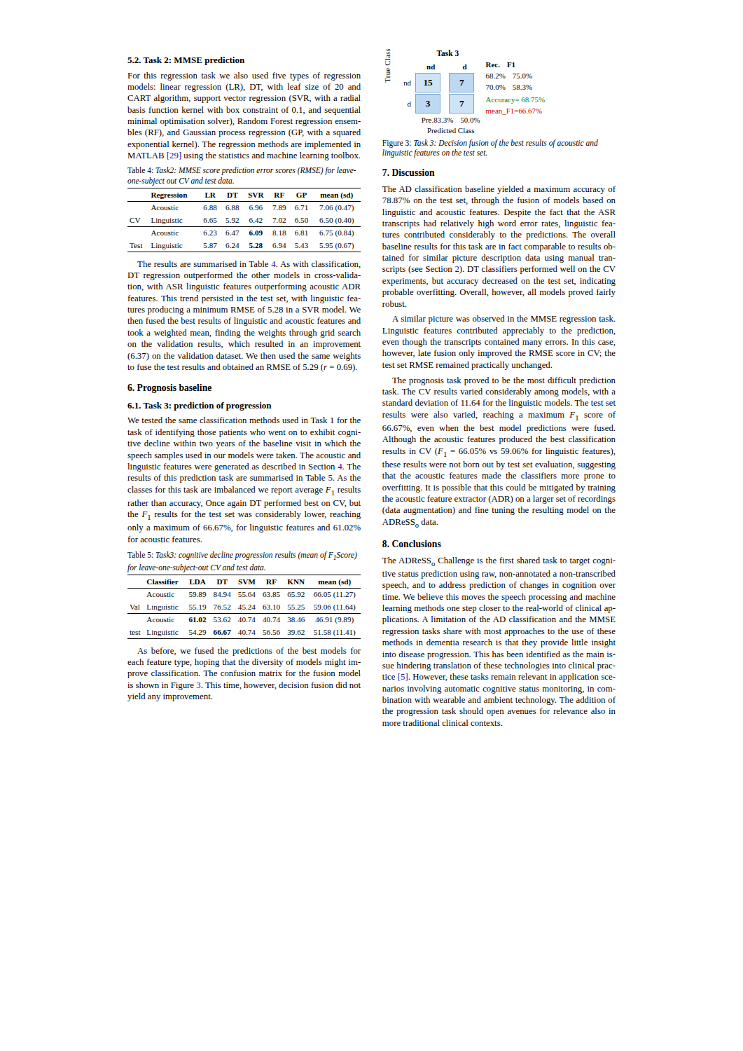5.2. Task 2: MMSE prediction
For this regression task we also used five types of regression models: linear regression (LR), DT, with leaf size of 20 and CART algorithm, support vector regression (SVR, with a radial basis function kernel with box constraint of 0.1, and sequential minimal optimisation solver), Random Forest regression ensembles (RF), and Gaussian process regression (GP, with a squared exponential kernel). The regression methods are implemented in MATLAB [29] using the statistics and machine learning toolbox.
Table 4: Task2: MMSE score prediction error scores (RMSE) for leave-one-subject out CV and test data.
| | Regression | LR | DT | SVR | RF | GP | mean (sd) |
| --- | --- | --- | --- | --- | --- | --- | --- |
| | Acoustic | 6.88 | 6.88 | 6.96 | 7.89 | 6.71 | 7.06 (0.47) |
| CV | Linguistic | 6.65 | 5.92 | 6.42 | 7.02 | 6.50 | 6.50 (0.40) |
| | Acoustic | 6.23 | 6.47 | 6.09 | 8.18 | 6.81 | 6.75 (0.84) |
| Test | Linguistic | 5.87 | 6.24 | 5.28 | 6.94 | 5.43 | 5.95 (0.67) |
The results are summarised in Table 4. As with classification, DT regression outperformed the other models in cross-validation, with ASR linguistic features outperforming acoustic ADR features. This trend persisted in the test set, with linguistic features producing a minimum RMSE of 5.28 in a SVR model. We then fused the best results of linguistic and acoustic features and took a weighted mean, finding the weights through grid search on the validation results, which resulted in an improvement (6.37) on the validation dataset. We then used the same weights to fuse the test results and obtained an RMSE of 5.29 (r = 0.69).
6. Prognosis baseline
6.1. Task 3: prediction of progression
We tested the same classification methods used in Task 1 for the task of identifying those patients who went on to exhibit cognitive decline within two years of the baseline visit in which the speech samples used in our models were taken. The acoustic and linguistic features were generated as described in Section 4. The results of this prediction task are summarised in Table 5. As the classes for this task are imbalanced we report average F1 results rather than accuracy, Once again DT performed best on CV, but the F1 results for the test set was considerably lower, reaching only a maximum of 66.67%, for linguistic features and 61.02% for acoustic features.
Table 5: Task3: cognitive decline progression results (mean of F1Score) for leave-one-subject-out CV and test data.
| | Classifier | LDA | DT | SVM | RF | KNN | mean (sd) |
| --- | --- | --- | --- | --- | --- | --- | --- |
| | Acoustic | 59.89 | 84.94 | 55.64 | 63.85 | 65.92 | 66.05 (11.27) |
| Val | Linguistic | 55.19 | 76.52 | 45.24 | 63.10 | 55.25 | 59.06 (11.64) |
| | Acoustic | 61.02 | 53.62 | 40.74 | 40.74 | 38.46 | 46.91 (9.89) |
| test | Linguistic | 54.29 | 66.67 | 40.74 | 56.56 | 39.62 | 51.58 (11.41) |
As before, we fused the predictions of the best models for each feature type, hoping that the diversity of models might improve classification. The confusion matrix for the fusion model is shown in Figure 3. This time, however, decision fusion did not yield any improvement.
True Class
Task 3
nd
d
nd
15
7
d
3
7
Pre.83.3% 50.0%
Predicted Class
Rec. F1
68.2% 75.0%
70.0% 58.3%
Accuracy= 68.75%
mean_F1=66.67%
Figure 3: Task 3: Decision fusion of the best results of acoustic and linguistic features on the test set.
7. Discussion
The AD classification baseline yielded a maximum accuracy of 78.87% on the test set, through the fusion of models based on linguistic and acoustic features. Despite the fact that the ASR transcripts had relatively high word error rates, linguistic features contributed considerably to the predictions. The overall baseline results for this task are in fact comparable to results obtained for similar picture description data using manual transcripts (see Section 2). DT classifiers performed well on the CV experiments, but accuracy decreased on the test set, indicating probable overfitting. Overall, however, all models proved fairly robust.
A similar picture was observed in the MMSE regression task. Linguistic features contributed appreciably to the prediction, even though the transcripts contained many errors. In this case, however, late fusion only improved the RMSE score in CV; the test set RMSE remained practically unchanged.
The prognosis task proved to be the most difficult prediction task. The CV results varied considerably among models, with a standard deviation of 11.64 for the linguistic models. The test set results were also varied, reaching a maximum F1 score of 66.67%, even when the best model predictions were fused. Although the acoustic features produced the best classification results in CV (F1 = 66.05% vs 59.06% for linguistic features), these results were not born out by test set evaluation, suggesting that the acoustic features made the classifiers more prone to overfitting. It is possible that this could be mitigated by training the acoustic feature extractor (ADR) on a larger set of recordings (data augmentation) and fine tuning the resulting model on the ADReSSo data.
8. Conclusions
The ADReSSo Challenge is the first shared task to target cognitive status prediction using raw, non-annotated a non-transcribed speech, and to address prediction of changes in cognition over time. We believe this moves the speech processing and machine learning methods one step closer to the real-world of clinical applications. A limitation of the AD classification and the MMSE regression tasks share with most approaches to the use of these methods in dementia research is that they provide little insight into disease progression. This has been identified as the main issue hindering translation of these technologies into clinical practice [5]. However, these tasks remain relevant in application scenarios involving automatic cognitive status monitoring, in combination with wearable and ambient technology. The addition of the progression task should open avenues for relevance also in more traditional clinical contexts.